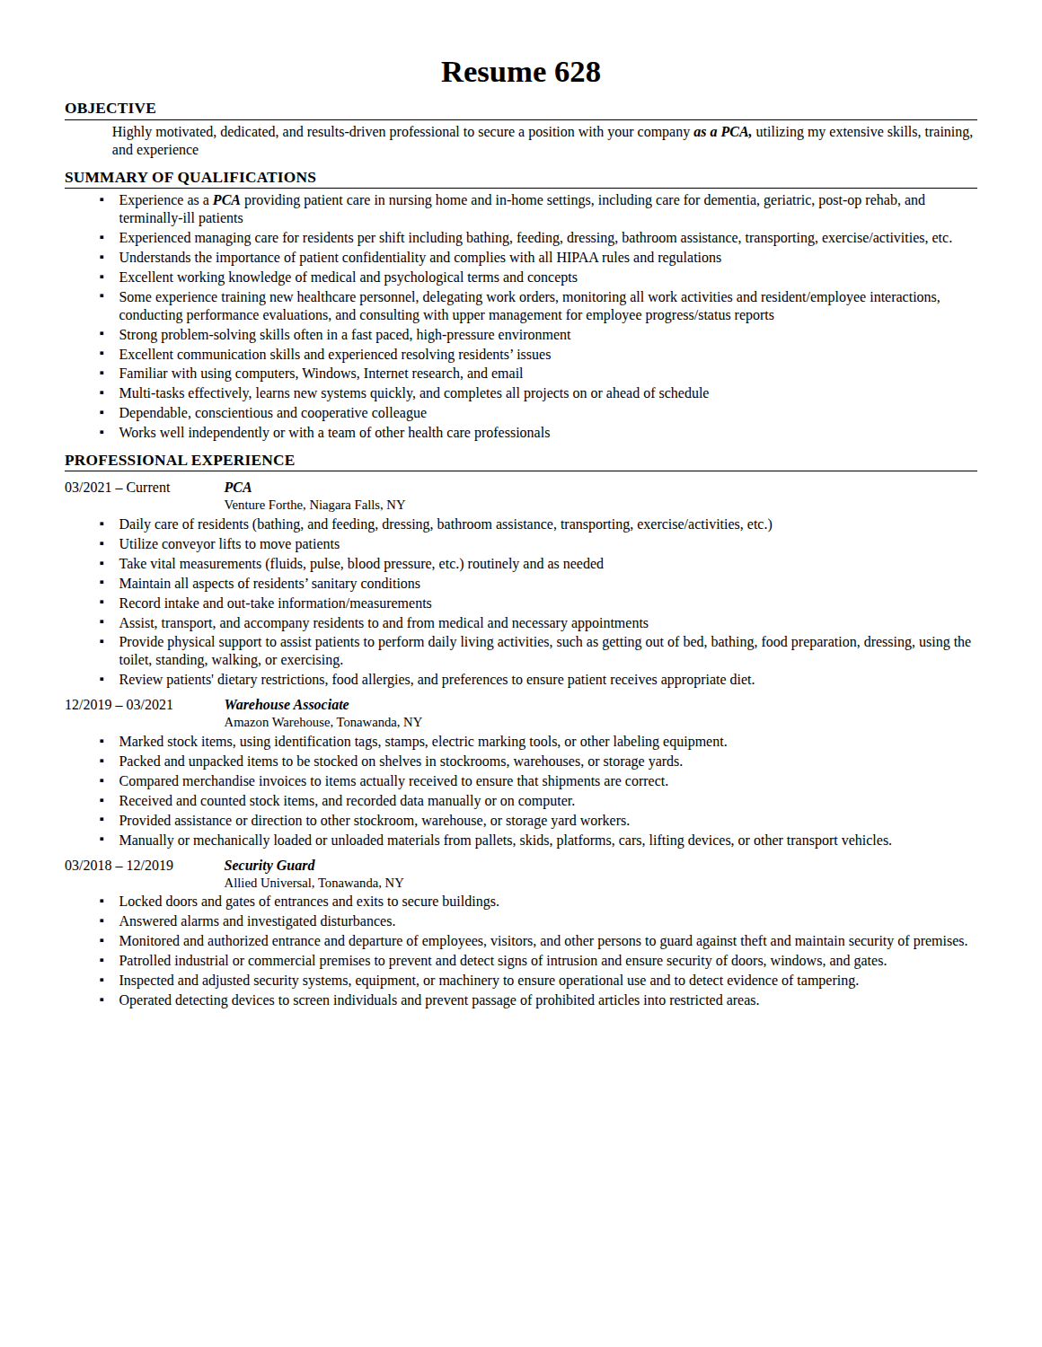Resume 628
Objective
Highly motivated, dedicated, and results-driven professional to secure a position with your company as a PCA, utilizing my extensive skills, training, and experience
Summary of Qualifications
Experience as a PCA providing patient care in nursing home and in-home settings, including care for dementia, geriatric, post-op rehab, and terminally-ill patients
Experienced managing care for residents per shift including bathing, feeding, dressing, bathroom assistance, transporting, exercise/activities, etc.
Understands the importance of patient confidentiality and complies with all HIPAA rules and regulations
Excellent working knowledge of medical and psychological terms and concepts
Some experience training new healthcare personnel, delegating work orders, monitoring all work activities and resident/employee interactions, conducting performance evaluations, and consulting with upper management for employee progress/status reports
Strong problem-solving skills often in a fast paced, high-pressure environment
Excellent communication skills and experienced resolving residents’ issues
Familiar with using computers, Windows, Internet research, and email
Multi-tasks effectively, learns new systems quickly, and completes all projects on or ahead of schedule
Dependable, conscientious and cooperative colleague
Works well independently or with a team of other health care professionals
Professional Experience
03/2021 – Current PCA
Venture Forthe, Niagara Falls, NY
Daily care of residents (bathing, and feeding, dressing, bathroom assistance, transporting, exercise/activities, etc.)
Utilize conveyor lifts to move patients
Take vital measurements (fluids, pulse, blood pressure, etc.) routinely and as needed
Maintain all aspects of residents’ sanitary conditions
Record intake and out-take information/measurements
Assist, transport, and accompany residents to and from medical and necessary appointments
Provide physical support to assist patients to perform daily living activities, such as getting out of bed, bathing, food preparation, dressing, using the toilet, standing, walking, or exercising.
Review patients' dietary restrictions, food allergies, and preferences to ensure patient receives appropriate diet.
12/2019 – 03/2021 Warehouse Associate
Amazon Warehouse, Tonawanda, NY
Marked stock items, using identification tags, stamps, electric marking tools, or other labeling equipment.
Packed and unpacked items to be stocked on shelves in stockrooms, warehouses, or storage yards.
Compared merchandise invoices to items actually received to ensure that shipments are correct.
Received and counted stock items, and recorded data manually or on computer.
Provided assistance or direction to other stockroom, warehouse, or storage yard workers.
Manually or mechanically loaded or unloaded materials from pallets, skids, platforms, cars, lifting devices, or other transport vehicles.
03/2018 – 12/2019 Security Guard
Allied Universal, Tonawanda, NY
Locked doors and gates of entrances and exits to secure buildings.
Answered alarms and investigated disturbances.
Monitored and authorized entrance and departure of employees, visitors, and other persons to guard against theft and maintain security of premises.
Patrolled industrial or commercial premises to prevent and detect signs of intrusion and ensure security of doors, windows, and gates.
Inspected and adjusted security systems, equipment, or machinery to ensure operational use and to detect evidence of tampering.
Operated detecting devices to screen individuals and prevent passage of prohibited articles into restricted areas.